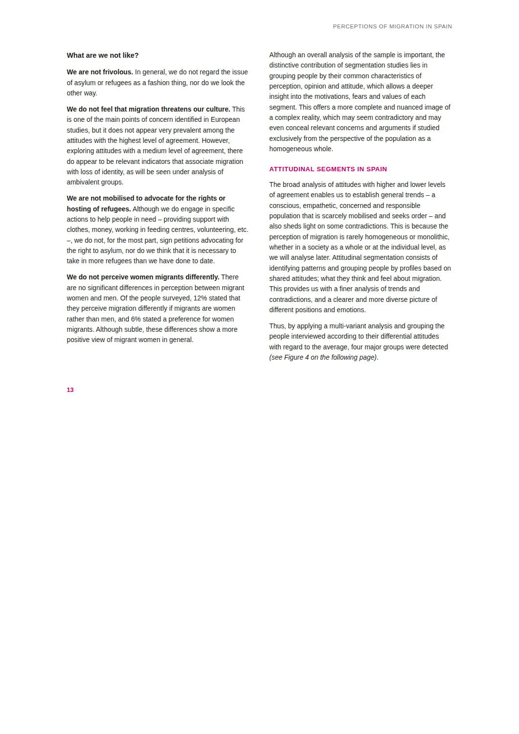Perceptions of migration in Spain
What are we not like?
We are not frivolous. In general, we do not regard the issue of asylum or refugees as a fashion thing, nor do we look the other way.
We do not feel that migration threatens our culture. This is one of the main points of concern identified in European studies, but it does not appear very prevalent among the attitudes with the highest level of agreement. However, exploring attitudes with a medium level of agreement, there do appear to be relevant indicators that associate migration with loss of identity, as will be seen under analysis of ambivalent groups.
We are not mobilised to advocate for the rights or hosting of refugees. Although we do engage in specific actions to help people in need – providing support with clothes, money, working in feeding centres, volunteering, etc. –, we do not, for the most part, sign petitions advocating for the right to asylum, nor do we think that it is necessary to take in more refugees than we have done to date.
We do not perceive women migrants differently. There are no significant differences in perception between migrant women and men. Of the people surveyed, 12% stated that they perceive migration differently if migrants are women rather than men, and 6% stated a preference for women migrants. Although subtle, these differences show a more positive view of migrant women in general.
Although an overall analysis of the sample is important, the distinctive contribution of segmentation studies lies in grouping people by their common characteristics of perception, opinion and attitude, which allows a deeper insight into the motivations, fears and values of each segment. This offers a more complete and nuanced image of a complex reality, which may seem contradictory and may even conceal relevant concerns and arguments if studied exclusively from the perspective of the population as a homogeneous whole.
Attitudinal segments in Spain
The broad analysis of attitudes with higher and lower levels of agreement enables us to establish general trends – a conscious, empathetic, concerned and responsible population that is scarcely mobilised and seeks order – and also sheds light on some contradictions. This is because the perception of migration is rarely homogeneous or monolithic, whether in a society as a whole or at the individual level, as we will analyse later. Attitudinal segmentation consists of identifying patterns and grouping people by profiles based on shared attitudes; what they think and feel about migration. This provides us with a finer analysis of trends and contradictions, and a clearer and more diverse picture of different positions and emotions.
Thus, by applying a multi-variant analysis and grouping the people interviewed according to their differential attitudes with regard to the average, four major groups were detected (see Figure 4 on the following page).
13